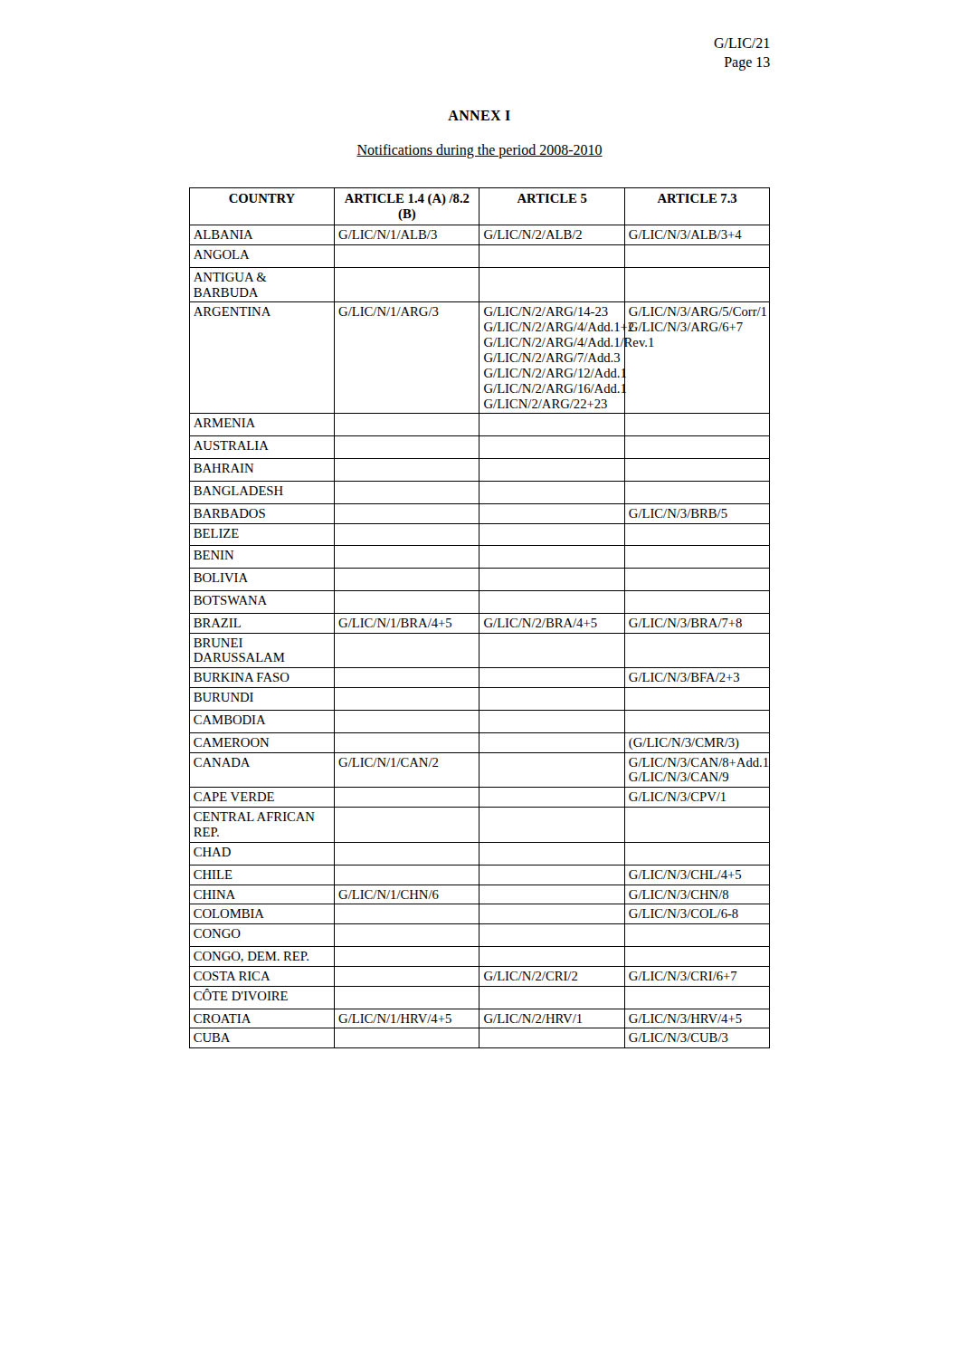G/LIC/21
Page 13
ANNEX I
Notifications during the period 2008-2010
| Country | Article 1.4 (a) /8.2 (b) | Article 5 | Article 7.3 |
| --- | --- | --- | --- |
| Albania | G/LIC/N/1/ALB/3 | G/LIC/N/2/ALB/2 | G/LIC/N/3/ALB/3+4 |
| Angola | | | |
| Antigua & Barbuda | | | |
| Argentina | G/LIC/N/1/ARG/3 | G/LIC/N/2/ARG/14-23 G/LIC/N/2/ARG/4/Add.1+2 G/LIC/N/2/ARG/4/Add.1/Rev.1 G/LIC/N/2/ARG/7/Add.3 G/LIC/N/2/ARG/12/Add.1 G/LIC/N/2/ARG/16/Add.1 G/LICN/2/ARG/22+23 | G/LIC/N/3/ARG/5/Corr/1 G/LIC/N/3/ARG/6+7 |
| Armenia | | | |
| Australia | | | |
| Bahrain | | | |
| Bangladesh | | | |
| Barbados | | | G/LIC/N/3/BRB/5 |
| Belize | | | |
| Benin | | | |
| Bolivia | | | |
| Botswana | | | |
| Brazil | G/LIC/N/1/BRA/4+5 | G/LIC/N/2/BRA/4+5 | G/LIC/N/3/BRA/7+8 |
| Brunei Darussalam | | | |
| Burkina Faso | | | G/LIC/N/3/BFA/2+3 |
| Burundi | | | |
| Cambodia | | | |
| Cameroon | | | (G/LIC/N/3/CMR/3) |
| Canada | G/LIC/N/1/CAN/2 | | G/LIC/N/3/CAN/8+Add.1 G/LIC/N/3/CAN/9 |
| Cape Verde | | | G/LIC/N/3/CPV/1 |
| Central African Rep. | | | |
| Chad | | | |
| Chile | | | G/LIC/N/3/CHL/4+5 |
| China | G/LIC/N/1/CHN/6 | | G/LIC/N/3/CHN/8 |
| Colombia | | | G/LIC/N/3/COL/6-8 |
| Congo | | | |
| Congo, Dem. Rep. | | | |
| Costa Rica | | G/LIC/N/2/CRI/2 | G/LIC/N/3/CRI/6+7 |
| Côte d'Ivoire | | | |
| Croatia | G/LIC/N/1/HRV/4+5 | G/LIC/N/2/HRV/1 | G/LIC/N/3/HRV/4+5 |
| Cuba | | | G/LIC/N/3/CUB/3 |